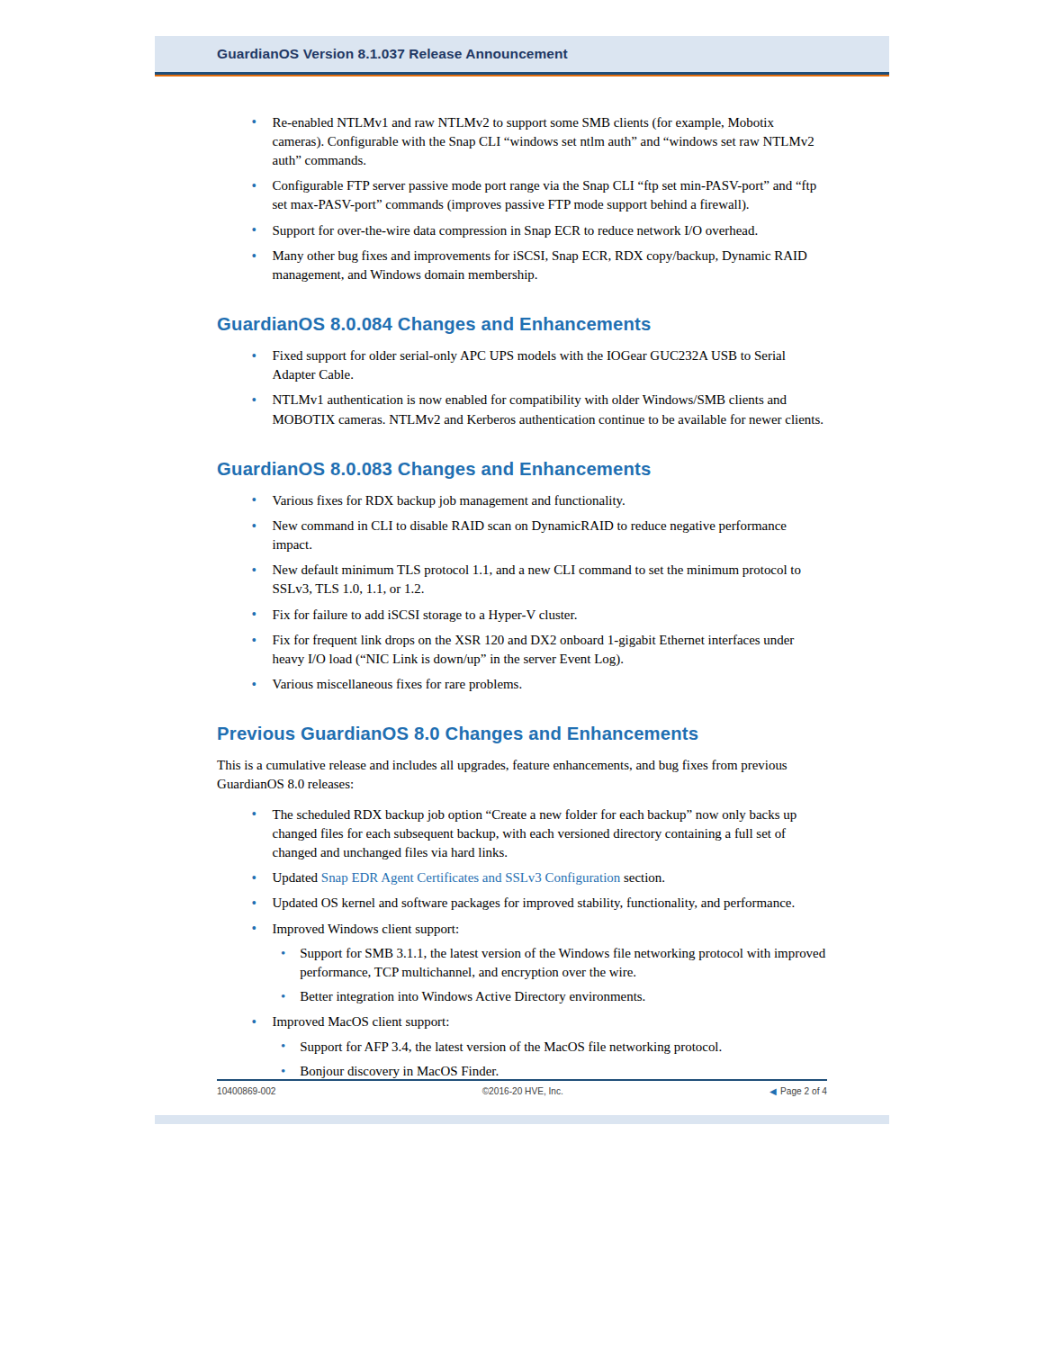GuardianOS Version 8.1.037 Release Announcement
Re-enabled NTLMv1 and raw NTLMv2 to support some SMB clients (for example, Mobotix cameras). Configurable with the Snap CLI “windows set ntlm auth” and “windows set raw NTLMv2 auth” commands.
Configurable FTP server passive mode port range via the Snap CLI “ftp set min-PASV-port” and “ftp set max-PASV-port” commands (improves passive FTP mode support behind a firewall).
Support for over-the-wire data compression in Snap ECR to reduce network I/O overhead.
Many other bug fixes and improvements for iSCSI, Snap ECR, RDX copy/backup, Dynamic RAID management, and Windows domain membership.
GuardianOS 8.0.084 Changes and Enhancements
Fixed support for older serial-only APC UPS models with the IOGear GUC232A USB to Serial Adapter Cable.
NTLMv1 authentication is now enabled for compatibility with older Windows/SMB clients and MOBOTIX cameras. NTLMv2 and Kerberos authentication continue to be available for newer clients.
GuardianOS 8.0.083 Changes and Enhancements
Various fixes for RDX backup job management and functionality.
New command in CLI to disable RAID scan on DynamicRAID to reduce negative performance impact.
New default minimum TLS protocol 1.1, and a new CLI command to set the minimum protocol to SSLv3, TLS 1.0, 1.1, or 1.2.
Fix for failure to add iSCSI storage to a Hyper-V cluster.
Fix for frequent link drops on the XSR 120 and DX2 onboard 1-gigabit Ethernet interfaces under heavy I/O load (“NIC Link is down/up” in the server Event Log).
Various miscellaneous fixes for rare problems.
Previous GuardianOS 8.0 Changes and Enhancements
This is a cumulative release and includes all upgrades, feature enhancements, and bug fixes from previous GuardianOS 8.0 releases:
The scheduled RDX backup job option “Create a new folder for each backup” now only backs up changed files for each subsequent backup, with each versioned directory containing a full set of changed and unchanged files via hard links.
Updated Snap EDR Agent Certificates and SSLv3 Configuration section.
Updated OS kernel and software packages for improved stability, functionality, and performance.
Improved Windows client support:
Support for SMB 3.1.1, the latest version of the Windows file networking protocol with improved performance, TCP multichannel, and encryption over the wire.
Better integration into Windows Active Directory environments.
Improved MacOS client support:
Support for AFP 3.4, the latest version of the MacOS file networking protocol.
Bonjour discovery in MacOS Finder.
10400869-002
©2016-20 HVE, Inc.
◀Page 2 of 4